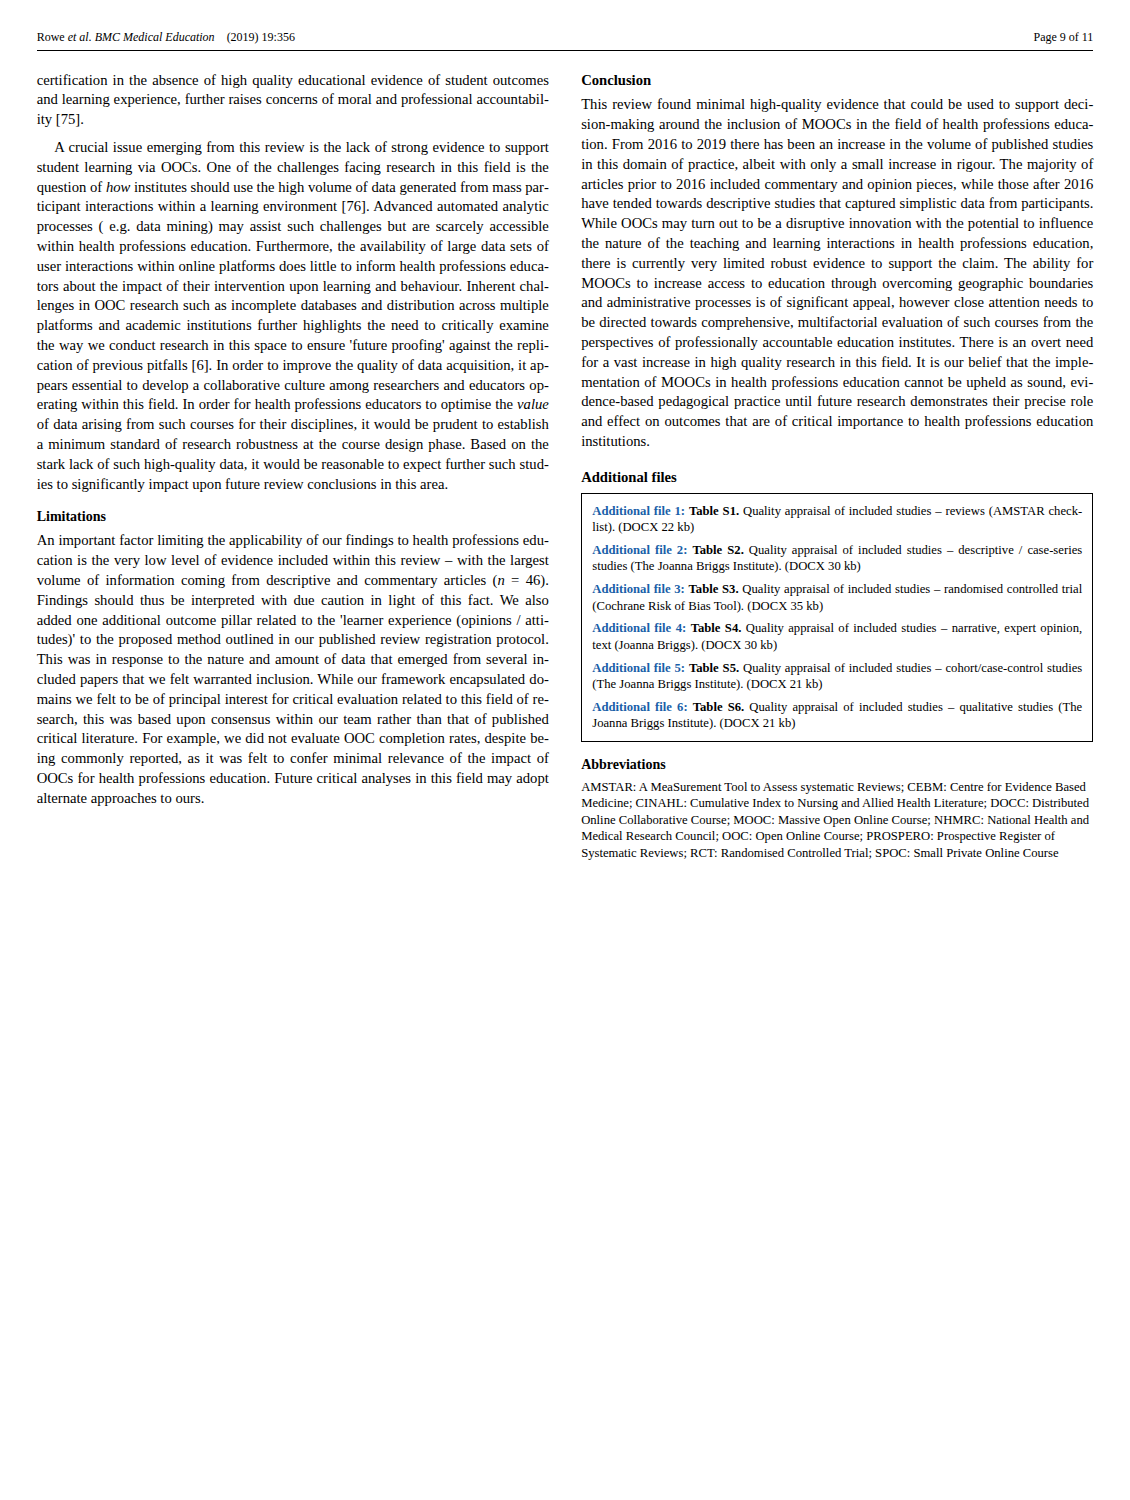Rowe et al. BMC Medical Education (2019) 19:356 Page 9 of 11
certification in the absence of high quality educational evidence of student outcomes and learning experience, further raises concerns of moral and professional accountability [75].
A crucial issue emerging from this review is the lack of strong evidence to support student learning via OOCs. One of the challenges facing research in this field is the question of how institutes should use the high volume of data generated from mass participant interactions within a learning environment [76]. Advanced automated analytic processes ( e.g. data mining) may assist such challenges but are scarcely accessible within health professions education. Furthermore, the availability of large data sets of user interactions within online platforms does little to inform health professions educators about the impact of their intervention upon learning and behaviour. Inherent challenges in OOC research such as incomplete databases and distribution across multiple platforms and academic institutions further highlights the need to critically examine the way we conduct research in this space to ensure 'future proofing' against the replication of previous pitfalls [6]. In order to improve the quality of data acquisition, it appears essential to develop a collaborative culture among researchers and educators operating within this field. In order for health professions educators to optimise the value of data arising from such courses for their disciplines, it would be prudent to establish a minimum standard of research robustness at the course design phase. Based on the stark lack of such high-quality data, it would be reasonable to expect further such studies to significantly impact upon future review conclusions in this area.
Limitations
An important factor limiting the applicability of our findings to health professions education is the very low level of evidence included within this review – with the largest volume of information coming from descriptive and commentary articles (n = 46). Findings should thus be interpreted with due caution in light of this fact. We also added one additional outcome pillar related to the 'learner experience (opinions / attitudes)' to the proposed method outlined in our published review registration protocol. This was in response to the nature and amount of data that emerged from several included papers that we felt warranted inclusion. While our framework encapsulated domains we felt to be of principal interest for critical evaluation related to this field of research, this was based upon consensus within our team rather than that of published critical literature. For example, we did not evaluate OOC completion rates, despite being commonly reported, as it was felt to confer minimal relevance of the impact of OOCs for health professions education. Future critical analyses in this field may adopt alternate approaches to ours.
Conclusion
This review found minimal high-quality evidence that could be used to support decision-making around the inclusion of MOOCs in the field of health professions education. From 2016 to 2019 there has been an increase in the volume of published studies in this domain of practice, albeit with only a small increase in rigour. The majority of articles prior to 2016 included commentary and opinion pieces, while those after 2016 have tended towards descriptive studies that captured simplistic data from participants. While OOCs may turn out to be a disruptive innovation with the potential to influence the nature of the teaching and learning interactions in health professions education, there is currently very limited robust evidence to support the claim. The ability for MOOCs to increase access to education through overcoming geographic boundaries and administrative processes is of significant appeal, however close attention needs to be directed towards comprehensive, multifactorial evaluation of such courses from the perspectives of professionally accountable education institutes. There is an overt need for a vast increase in high quality research in this field. It is our belief that the implementation of MOOCs in health professions education cannot be upheld as sound, evidence-based pedagogical practice until future research demonstrates their precise role and effect on outcomes that are of critical importance to health professions education institutions.
Additional files
Additional file 1: Table S1. Quality appraisal of included studies – reviews (AMSTAR checklist). (DOCX 22 kb)
Additional file 2: Table S2. Quality appraisal of included studies – descriptive / case-series studies (The Joanna Briggs Institute). (DOCX 30 kb)
Additional file 3: Table S3. Quality appraisal of included studies – randomised controlled trial (Cochrane Risk of Bias Tool). (DOCX 35 kb)
Additional file 4: Table S4. Quality appraisal of included studies – narrative, expert opinion, text (Joanna Briggs). (DOCX 30 kb)
Additional file 5: Table S5. Quality appraisal of included studies – cohort/case-control studies (The Joanna Briggs Institute). (DOCX 21 kb)
Additional file 6: Table S6. Quality appraisal of included studies – qualitative studies (The Joanna Briggs Institute). (DOCX 21 kb)
Abbreviations
AMSTAR: A MeaSurement Tool to Assess systematic Reviews; CEBM: Centre for Evidence Based Medicine; CINAHL: Cumulative Index to Nursing and Allied Health Literature; DOCC: Distributed Online Collaborative Course; MOOC: Massive Open Online Course; NHMRC: National Health and Medical Research Council; OOC: Open Online Course; PROSPERO: Prospective Register of Systematic Reviews; RCT: Randomised Controlled Trial; SPOC: Small Private Online Course